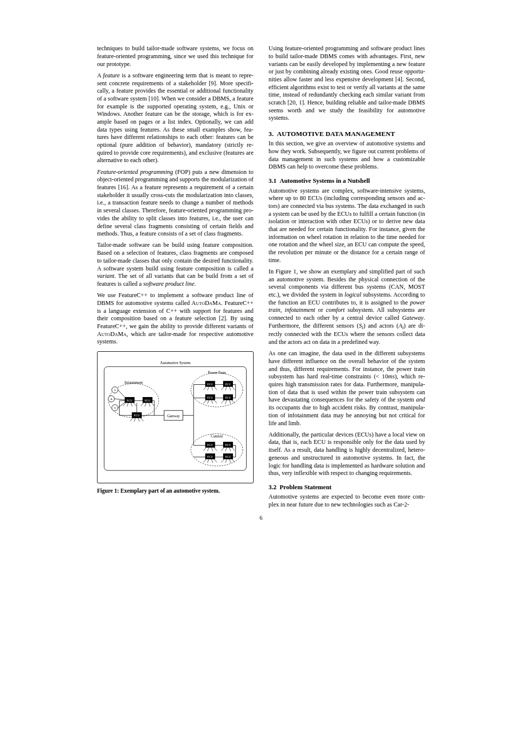techniques to build tailor-made software systems, we focus on feature-oriented programming, since we used this technique for our prototype.
A feature is a software engineering term that is meant to represent concrete requirements of a stakeholder [9]. More specifically, a feature provides the essential or additional functionality of a software system [10]. When we consider a DBMS, a feature for example is the supported operating system, e.g., Unix or Windows. Another feature can be the storage, which is for example based on pages or a list index. Optionally, we can add data types using features. As these small examples show, features have different relationships to each other: features can be optional (pure addition of behavior), mandatory (strictly required to provide core requirements), and exclusive (features are alternative to each other).
Feature-oriented programming (FOP) puts a new dimension to object-oriented programming and supports the modularization of features [16]. As a feature represents a requirement of a certain stakeholder it usually cross-cuts the modularization into classes, i.e., a transaction feature needs to change a number of methods in several classes. Therefore, feature-oriented programming provides the ability to split classes into features, i.e., the user can define several class fragments consisting of certain fields and methods. Thus, a feature consists of a set of class fragments.
Tailor-made software can be build using feature composition. Based on a selection of features, class fragments are composed to tailor-made classes that only contain the desired functionality. A software system build using feature composition is called a variant. The set of all variants that can be build from a set of features is called a software product line.
We use FeatureC++ to implement a software product line of DBMS for automotive systems called Auto Da Ma. FeatureC++ is a language extension of C++ with support for features and their composition based on a feature selection [2]. By using FeatureC++, we gain the ability to provide different variants of Auto Da Ma, which are tailor-made for respective automotive systems.
Automotive System Power-Train Infotainment Comfort Gateway ECU ECU ECU ECU ECU ECU ECU ECU ECU ECU ECU S A S
Figure 1: Exemplary part of an automotive system.
Using feature-oriented programming and software product lines to build tailor-made DBMS comes with advantages. First, new variants can be easily developed by implementing a new feature or just by combining already existing ones. Good reuse opportunities allow faster and less expensive development [4]. Second, efficient algorithms exist to test or verify all variants at the same time, instead of redundantly checking each similar variant from scratch [20, 1]. Hence, building reliable and tailor-made DBMS seems worth and we study the feasibility for automotive systems.
3. AUTOMOTIVE DATA MANAGEMENT
In this section, we give an overview of automotive systems and how they work. Subsequently, we figure out current problems of data management in such systems and how a customizable DBMS can help to overcome these problems.
3.1 Automotive Systems in a Nutshell
Automotive systems are complex, software-intensive systems, where up to 80 ECUs (including corresponding sensors and actors) are connected via bus systems. The data exchanged in such a system can be used by the ECUs to fulfill a certain function (in isolation or interaction with other ECUs) or to derive new data that are needed for certain functionality. For instance, given the information on wheel rotation in relation to the time needed for one rotation and the wheel size, an ECU can compute the speed, the revolution per minute or the distance for a certain range of time.
In Figure 1, we show an exemplary and simplified part of such an automotive system. Besides the physical connection of the several components via different bus systems (CAN, MOST etc.), we divided the system in logical subsystems. According to the function an ECU contributes to, it is assigned to the power train, infotainment or comfort subsystem. All subsystems are connected to each other by a central device called Gateway. Furthermore, the different sensors (Si) and actors (Ai) are directly connected with the ECUs where the sensors collect data and the actors act on data in a predefined way.
As one can imagine, the data used in the different subsystems have different influence on the overall behavior of the system and thus, different requirements. For instance, the power train subsystem has hard real-time constraints (< 10ms), which requires high transmission rates for data. Furthermore, manipulation of data that is used within the power train subsystem can have devastating consequences for the safety of the system and its occupants due to high accident risks. By contrast, manipulation of infotainment data may be annoying but not critical for life and limb.
Additionally, the particular devices (ECUs) have a local view on data, that is, each ECU is responsible only for the data used by itself. As a result, data handling is highly decentralized, heterogeneous and unstructured in automotive systems. In fact, the logic for handling data is implemented as hardware solution and thus, very inflexible with respect to changing requirements.
3.2 Problem Statement
Automotive systems are expected to become even more complex in near future due to new technologies such as Car-2-
6